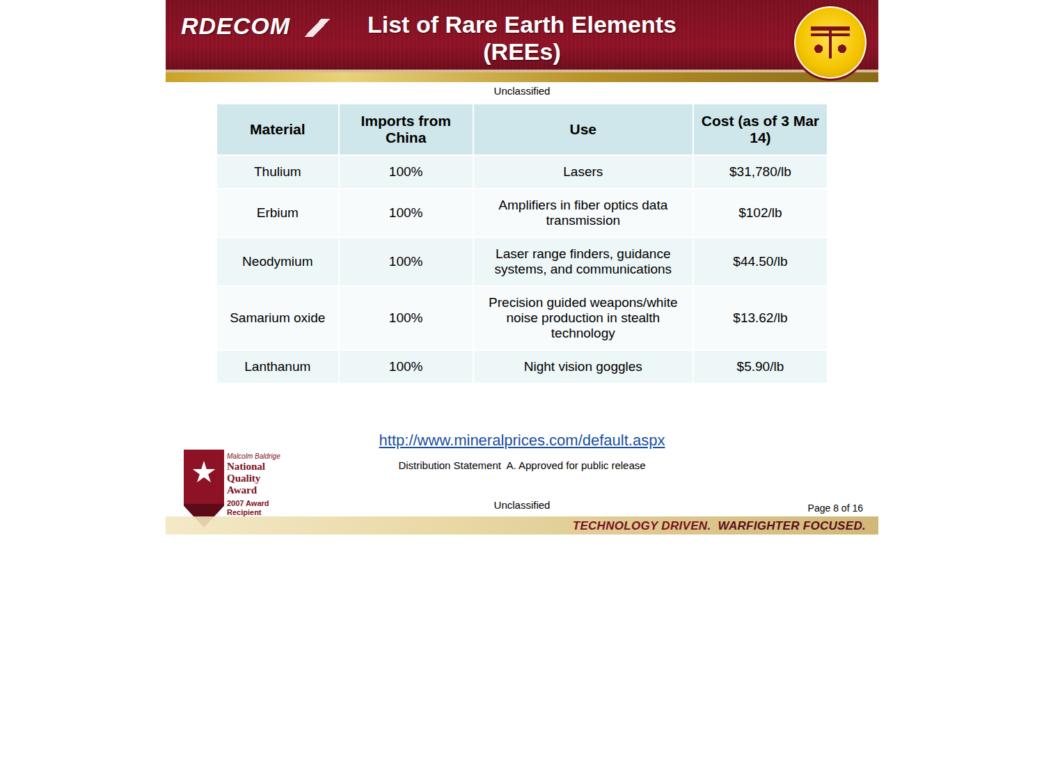RDECOM
List of Rare Earth Elements
(REEs)
Unclassified
| Material | Imports from China | Use | Cost (as of 3 Mar 14) |
| --- | --- | --- | --- |
| Thulium | 100% | Lasers | $31,780/lb |
| Erbium | 100% | Amplifiers in fiber optics data transmission | $102/lb |
| Neodymium | 100% | Laser range finders, guidance systems, and communications | $44.50/lb |
| Samarium oxide | 100% | Precision guided weapons/white noise production in stealth technology | $13.62/lb |
| Lanthanum | 100% | Night vision goggles | $5.90/lb |
http://www.mineralprices.com/default.aspx
Distribution Statement A. Approved for public release
Unclassified
Malcolm Baldrige
National
Quality
Award
2007 Award
Recipient
Page 8 of 16
TECHNOLOGY DRIVEN. WARFIGHTER FOCUSED.